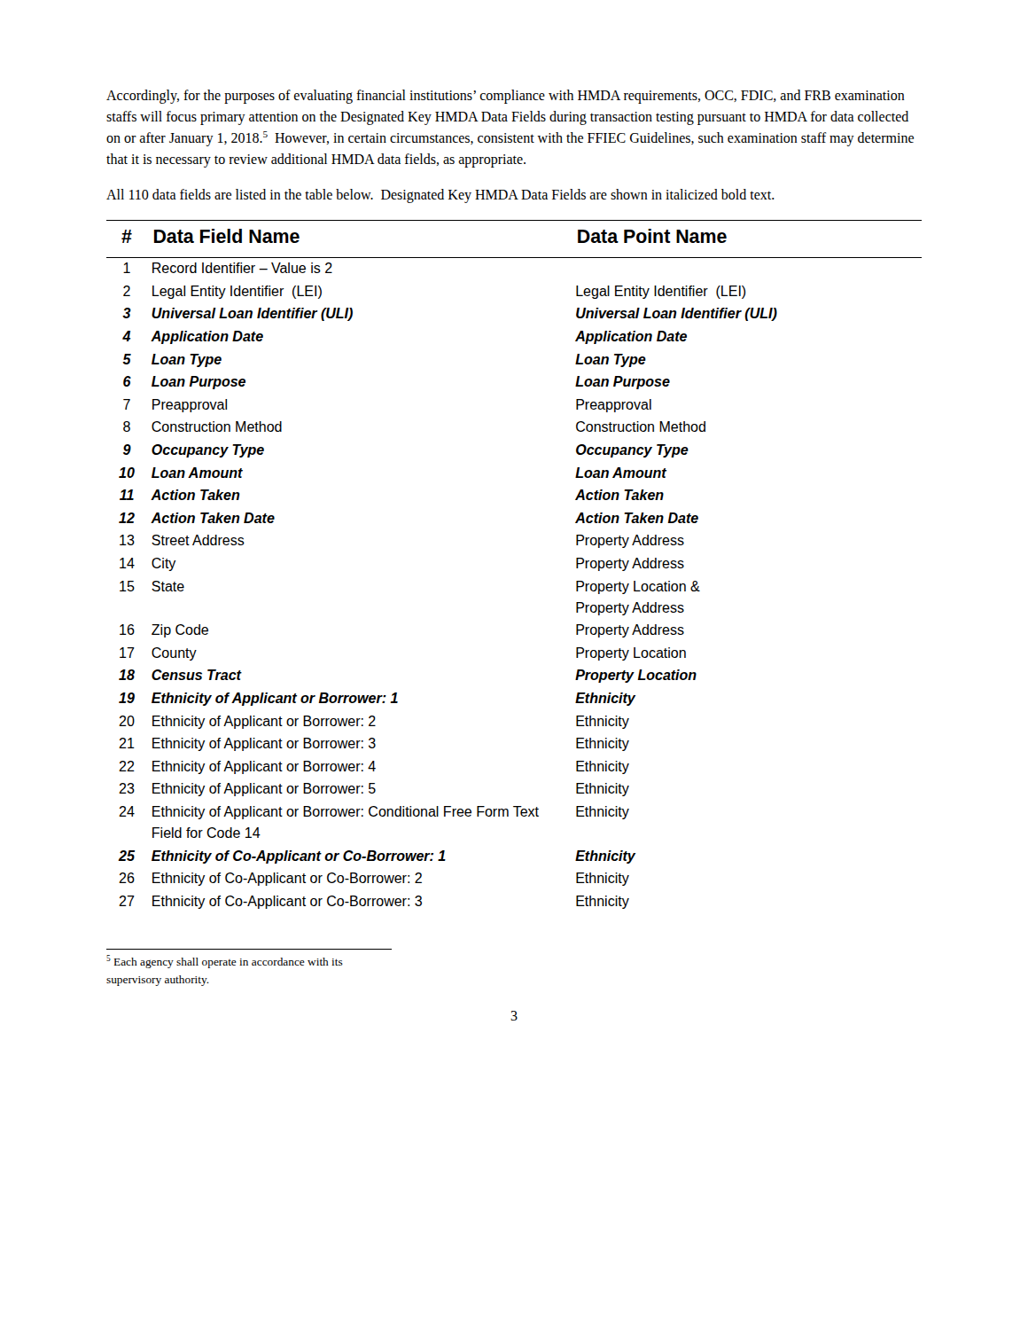Accordingly, for the purposes of evaluating financial institutions’ compliance with HMDA requirements, OCC, FDIC, and FRB examination staffs will focus primary attention on the Designated Key HMDA Data Fields during transaction testing pursuant to HMDA for data collected on or after January 1, 2018.5 However, in certain circumstances, consistent with the FFIEC Guidelines, such examination staff may determine that it is necessary to review additional HMDA data fields, as appropriate.
All 110 data fields are listed in the table below. Designated Key HMDA Data Fields are shown in italicized bold text.
| # | Data Field Name | Data Point Name |
| --- | --- | --- |
| 1 | Record Identifier – Value is 2 | |
| 2 | Legal Entity Identifier (LEI) | Legal Entity Identifier (LEI) |
| 3 | Universal Loan Identifier (ULI) | Universal Loan Identifier (ULI) |
| 4 | Application Date | Application Date |
| 5 | Loan Type | Loan Type |
| 6 | Loan Purpose | Loan Purpose |
| 7 | Preapproval | Preapproval |
| 8 | Construction Method | Construction Method |
| 9 | Occupancy Type | Occupancy Type |
| 10 | Loan Amount | Loan Amount |
| 11 | Action Taken | Action Taken |
| 12 | Action Taken Date | Action Taken Date |
| 13 | Street Address | Property Address |
| 14 | City | Property Address |
| 15 | State | Property Location & Property Address |
| 16 | Zip Code | Property Address |
| 17 | County | Property Location |
| 18 | Census Tract | Property Location |
| 19 | Ethnicity of Applicant or Borrower: 1 | Ethnicity |
| 20 | Ethnicity of Applicant or Borrower: 2 | Ethnicity |
| 21 | Ethnicity of Applicant or Borrower: 3 | Ethnicity |
| 22 | Ethnicity of Applicant or Borrower: 4 | Ethnicity |
| 23 | Ethnicity of Applicant or Borrower: 5 | Ethnicity |
| 24 | Ethnicity of Applicant or Borrower: Conditional Free Form Text Field for Code 14 | Ethnicity |
| 25 | Ethnicity of Co-Applicant or Co-Borrower: 1 | Ethnicity |
| 26 | Ethnicity of Co-Applicant or Co-Borrower: 2 | Ethnicity |
| 27 | Ethnicity of Co-Applicant or Co-Borrower: 3 | Ethnicity |
5 Each agency shall operate in accordance with its supervisory authority.
3